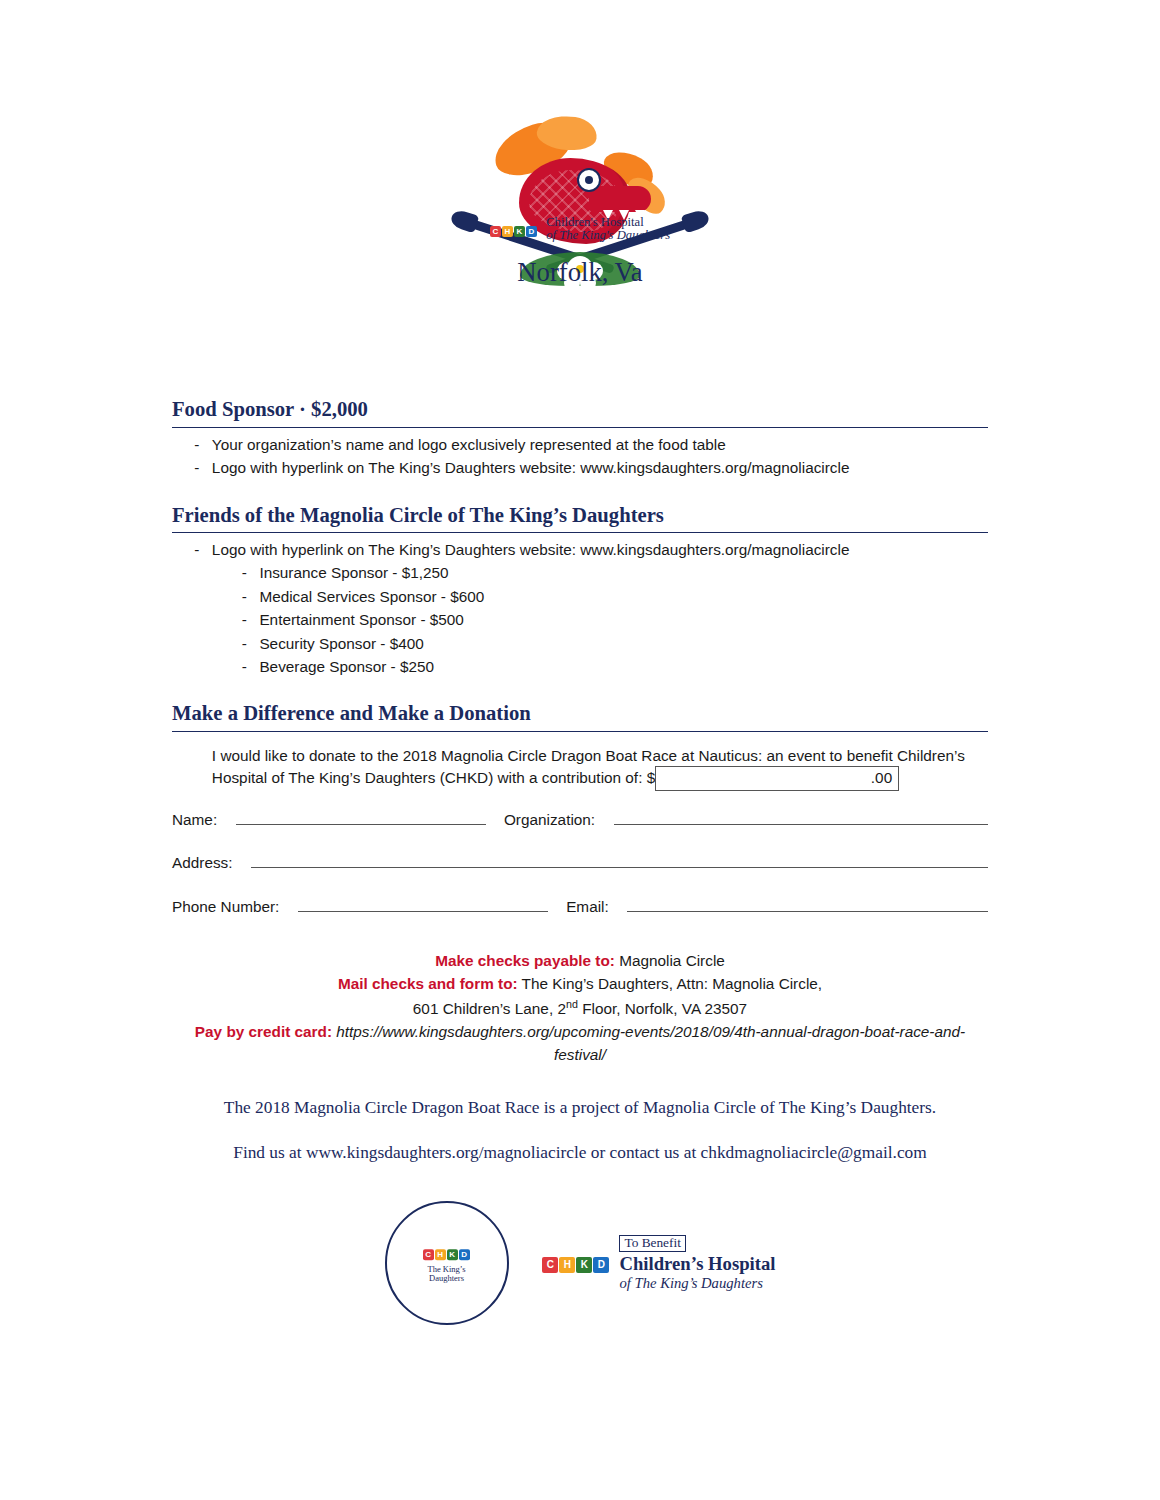CHKD Children's Hospital
of The King's Daughters
Norfolk, Va
Food Sponsor · $2,000
Your organization’s name and logo exclusively represented at the food table
Logo with hyperlink on The King’s Daughters website: www.kingsdaughters.org/magnoliacircle
Friends of the Magnolia Circle of The King’s Daughters
Logo with hyperlink on The King’s Daughters website: www.kingsdaughters.org/magnoliacircle
Insurance Sponsor - $1,250
Medical Services Sponsor - $600
Entertainment Sponsor - $500
Security Sponsor - $400
Beverage Sponsor - $250
Make a Difference and Make a Donation
I would like to donate to the 2018 Magnolia Circle Dragon Boat Race at Nauticus: an event to benefit Children’s Hospital of The King’s Daughters (CHKD) with a contribution of: $.00
Name: Organization:
Address:
Phone Number: Email:
Make checks payable to: Magnolia Circle
Mail checks and form to: The King’s Daughters, Attn: Magnolia Circle,
601 Children’s Lane, 2nd Floor, Norfolk, VA 23507
Pay by credit card: https://www.kingsdaughters.org/upcoming-events/2018/09/4th-annual-dragon-boat-race-and-festival/
The 2018 Magnolia Circle Dragon Boat Race is a project of Magnolia Circle of The King’s Daughters.
Find us at www.kingsdaughters.org/magnoliacircle or contact us at chkdmagnoliacircle@gmail.com
CHKD
The King’s
Daughters
CHKD To Benefit
Children’s Hospital
of The King’s Daughters